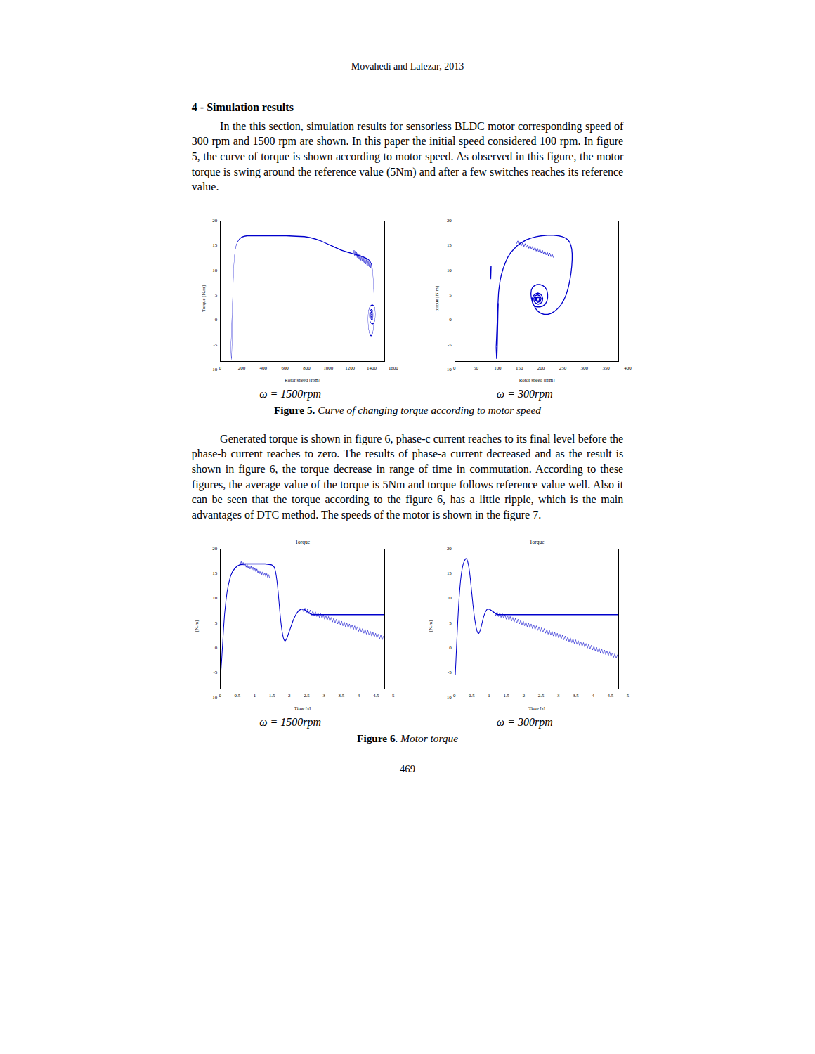Movahedi and Lalezar, 2013
4 - Simulation results
In the this section, simulation results for sensorless BLDC motor corresponding speed of 300 rpm and 1500 rpm are shown. In this paper the initial speed considered 100 rpm. In figure 5, the curve of torque is shown according to motor speed. As observed in this figure, the motor torque is swing around the reference value (5Nm) and after a few switches reaches its reference value.
Torque [N.m]
20
15
10
5
0
-5
-10
0
200
400
600
800
1000
1200
1400
1600
Rotor speed [rpm]
torque [N.m]
20
15
10
5
0
-5
-10
0
50
100
150
200
250
300
350
400
Rotor speed [rpm]
ω = 1500rpm
ω = 300rpm
Figure 5. Curve of changing torque according to motor speed
Generated torque is shown in figure 6, phase-c current reaches to its final level before the phase-b current reaches to zero. The results of phase-a current decreased and as the result is shown in figure 6, the torque decrease in range of time in commutation. According to these figures, the average value of the torque is 5Nm and torque follows reference value well. Also it can be seen that the torque according to the figure 6, has a little ripple, which is the main advantages of DTC method. The speeds of the motor is shown in the figure 7.
Torque
[N.m]
20
15
10
5
0
-5
-10
0
0.5
1
1.5
2
2.5
3
3.5
4
4.5
5
Time [s]
Torque
[N.m]
20
15
10
5
0
-5
-10
0
0.5
1
1.5
2
2.5
3
3.5
4
4.5
5
Time [s]
ω = 1500rpm
ω = 300rpm
Figure 6. Motor torque
469